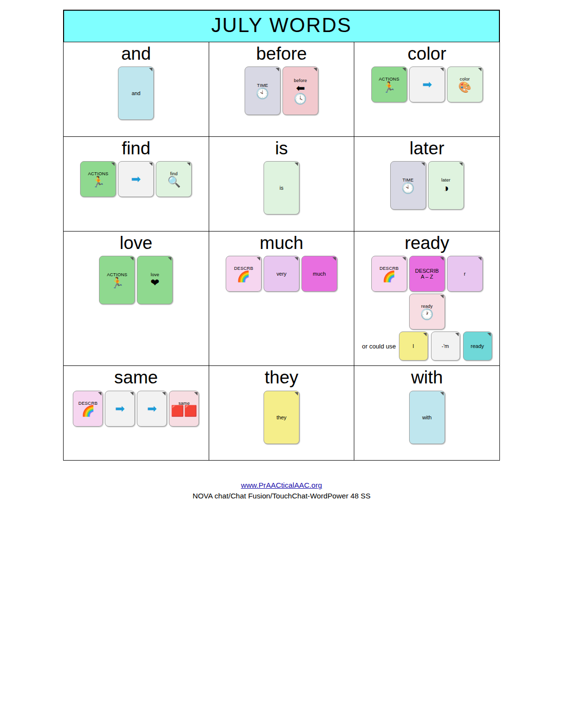JULY WORDS
| and and | before TIME 🕙 before ⬅ 🕓 | color ACTIONS 🏃 ➡ color 🎨 |
| find ACTIONS 🏃 ➡ find 🔍 | is is | later TIME 🕙 later ◑ |
| love ACTIONS 🏃 love ❤ | much DESCRB 🌈 very much | ready DESCRB 🌈 DESCRIB A – Z r ready 🕐 or could use I -'m ready |
| same DESCRB 🌈 ➡ ➡ same 🟥🟥 | they they | with with |
www.PrAACticalAAC.org
NOVA chat/Chat Fusion/TouchChat-WordPower 48 SS